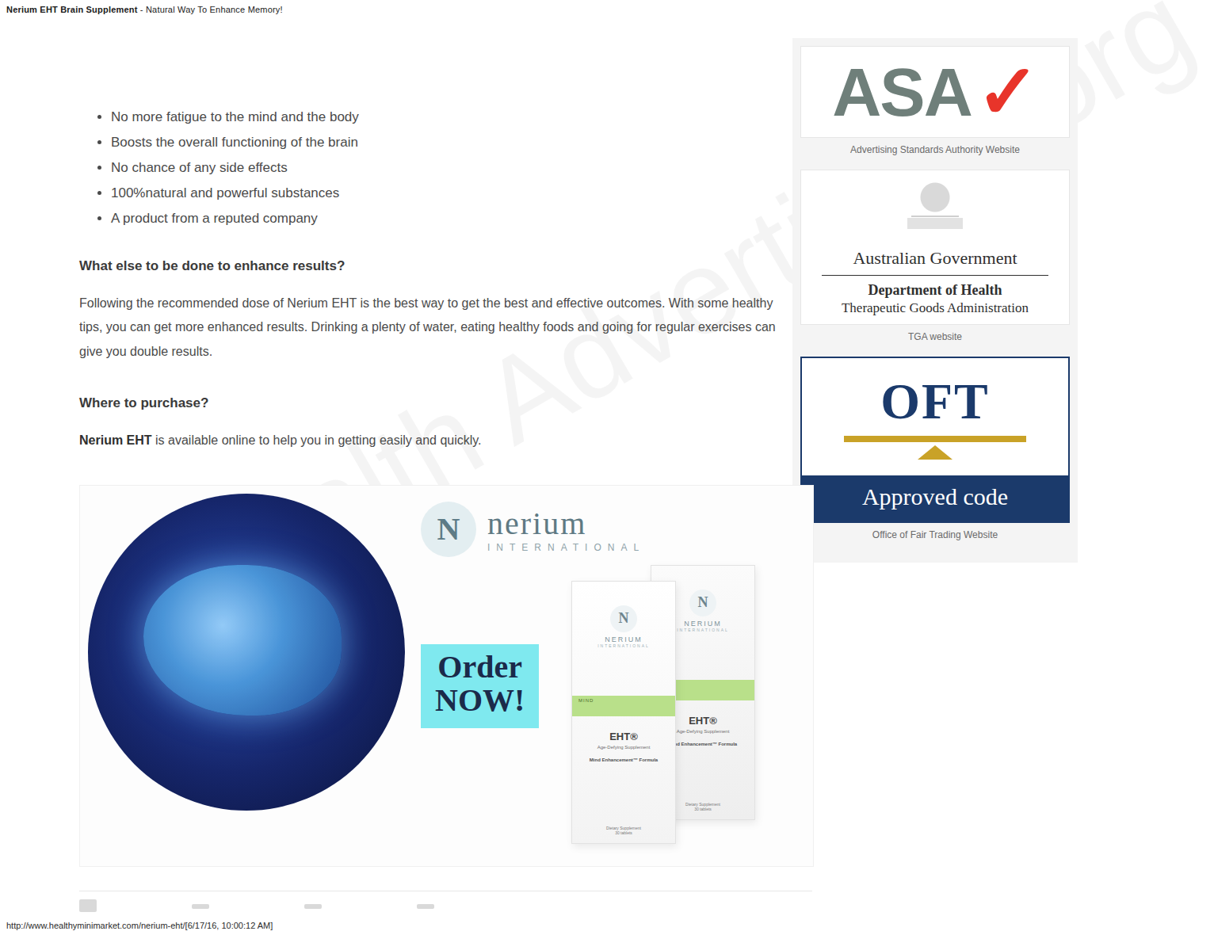Nerium EHT Brain Supplement - Natural Way To Enhance Memory!
Health Advertising.org
No more fatigue to the mind and the body
Boosts the overall functioning of the brain
No chance of any side effects
100%natural and powerful substances
A product from a reputed company
What else to be done to enhance results?
Following the recommended dose of Nerium EHT is the best way to get the best and effective outcomes. With some healthy tips, you can get more enhanced results. Drinking a plenty of water, eating healthy foods and going for regular exercises can give you double results.
Where to purchase?
Nerium EHT is available online to help you in getting easily and quickly.
N
nerium
INTERNATIONAL
Order
NOW!
N
NERIUM
INTERNATIONAL
MIND
EHT®
Age-Defying Supplement
Mind Enhancement™ Formula
Dietary Supplement
30 tablets
N
NERIUM
INTERNATIONAL
MIND
EHT®
Age-Defying Supplement
Mind Enhancement™ Formula
Dietary Supplement
30 tablets
ASA✓
Advertising Standards Authority Website
Australian Government
Department of Health
Therapeutic Goods Administration
TGA website
OFT
Approved code
Office of Fair Trading Website
http://www.healthyminimarket.com/nerium-eht/[6/17/16, 10:00:12 AM]